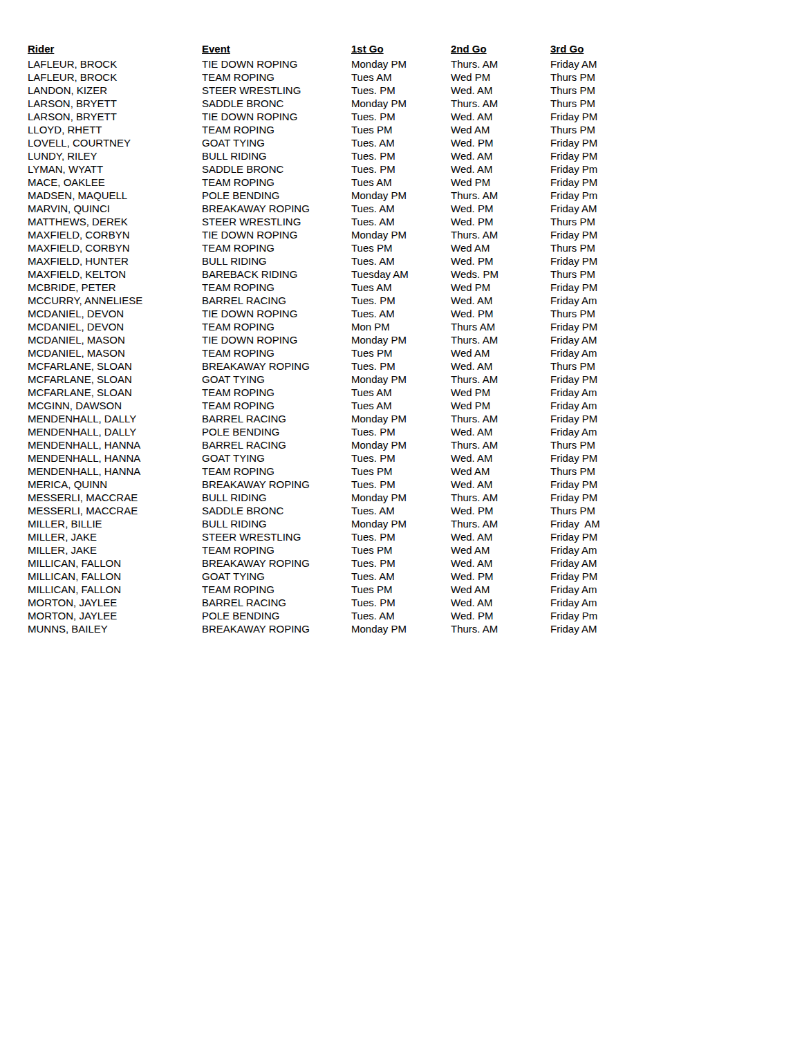| Rider | Event | 1st Go | 2nd Go | 3rd Go |
| --- | --- | --- | --- | --- |
| LAFLEUR, BROCK | TIE DOWN ROPING | Monday PM | Thurs. AM | Friday AM |
| LAFLEUR, BROCK | TEAM ROPING | Tues AM | Wed PM | Thurs PM |
| LANDON, KIZER | STEER WRESTLING | Tues. PM | Wed. AM | Thurs PM |
| LARSON, BRYETT | SADDLE BRONC | Monday PM | Thurs. AM | Thurs PM |
| LARSON, BRYETT | TIE DOWN ROPING | Tues. PM | Wed. AM | Friday PM |
| LLOYD, RHETT | TEAM ROPING | Tues PM | Wed AM | Thurs PM |
| LOVELL, COURTNEY | GOAT TYING | Tues. AM | Wed. PM | Friday PM |
| LUNDY, RILEY | BULL RIDING | Tues. PM | Wed. AM | Friday PM |
| LYMAN, WYATT | SADDLE BRONC | Tues. PM | Wed. AM | Friday Pm |
| MACE, OAKLEE | TEAM ROPING | Tues AM | Wed PM | Friday PM |
| MADSEN, MAQUELL | POLE BENDING | Monday PM | Thurs. AM | Friday Pm |
| MARVIN, QUINCI | BREAKAWAY ROPING | Tues. AM | Wed. PM | Friday AM |
| MATTHEWS, DEREK | STEER WRESTLING | Tues. AM | Wed. PM | Thurs PM |
| MAXFIELD, CORBYN | TIE DOWN ROPING | Monday PM | Thurs. AM | Friday PM |
| MAXFIELD, CORBYN | TEAM ROPING | Tues PM | Wed AM | Thurs PM |
| MAXFIELD, HUNTER | BULL RIDING | Tues. AM | Wed. PM | Friday PM |
| MAXFIELD, KELTON | BAREBACK RIDING | Tuesday AM | Weds. PM | Thurs PM |
| MCBRIDE, PETER | TEAM ROPING | Tues AM | Wed PM | Friday PM |
| MCCURRY, ANNELIESE | BARREL RACING | Tues. PM | Wed. AM | Friday Am |
| MCDANIEL, DEVON | TIE DOWN ROPING | Tues. AM | Wed. PM | Thurs PM |
| MCDANIEL, DEVON | TEAM ROPING | Mon PM | Thurs AM | Friday PM |
| MCDANIEL, MASON | TIE DOWN ROPING | Monday PM | Thurs. AM | Friday AM |
| MCDANIEL, MASON | TEAM ROPING | Tues PM | Wed AM | Friday Am |
| MCFARLANE, SLOAN | BREAKAWAY ROPING | Tues. PM | Wed. AM | Thurs PM |
| MCFARLANE, SLOAN | GOAT TYING | Monday PM | Thurs. AM | Friday PM |
| MCFARLANE, SLOAN | TEAM ROPING | Tues AM | Wed PM | Friday Am |
| MCGINN, DAWSON | TEAM ROPING | Tues AM | Wed PM | Friday Am |
| MENDENHALL, DALLY | BARREL RACING | Monday PM | Thurs. AM | Friday PM |
| MENDENHALL, DALLY | POLE BENDING | Tues. PM | Wed. AM | Friday Am |
| MENDENHALL, HANNA | BARREL RACING | Monday PM | Thurs. AM | Thurs PM |
| MENDENHALL, HANNA | GOAT TYING | Tues. PM | Wed. AM | Friday PM |
| MENDENHALL, HANNA | TEAM ROPING | Tues PM | Wed AM | Thurs PM |
| MERICA, QUINN | BREAKAWAY ROPING | Tues. PM | Wed. AM | Friday PM |
| MESSERLI, MACCRAE | BULL RIDING | Monday PM | Thurs. AM | Friday PM |
| MESSERLI, MACCRAE | SADDLE BRONC | Tues. AM | Wed. PM | Thurs PM |
| MILLER, BILLIE | BULL RIDING | Monday PM | Thurs. AM | Friday AM |
| MILLER, JAKE | STEER WRESTLING | Tues. PM | Wed. AM | Friday PM |
| MILLER, JAKE | TEAM ROPING | Tues PM | Wed AM | Friday Am |
| MILLICAN, FALLON | BREAKAWAY ROPING | Tues. PM | Wed. AM | Friday AM |
| MILLICAN, FALLON | GOAT TYING | Tues. AM | Wed. PM | Friday PM |
| MILLICAN, FALLON | TEAM ROPING | Tues PM | Wed AM | Friday Am |
| MORTON, JAYLEE | BARREL RACING | Tues. PM | Wed. AM | Friday Am |
| MORTON, JAYLEE | POLE BENDING | Tues. AM | Wed. PM | Friday Pm |
| MUNNS, BAILEY | BREAKAWAY ROPING | Monday PM | Thurs. AM | Friday AM |